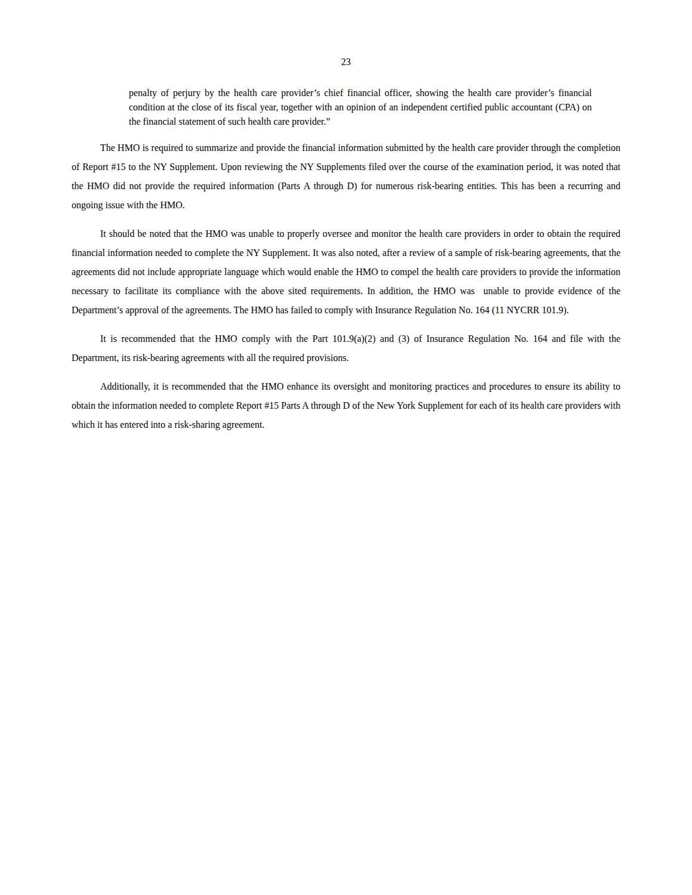23
penalty of perjury by the health care provider’s chief financial officer, showing the health care provider’s financial condition at the close of its fiscal year, together with an opinion of an independent certified public accountant (CPA) on the financial statement of such health care provider.”
The HMO is required to summarize and provide the financial information submitted by the health care provider through the completion of Report #15 to the NY Supplement. Upon reviewing the NY Supplements filed over the course of the examination period, it was noted that the HMO did not provide the required information (Parts A through D) for numerous risk-bearing entities. This has been a recurring and ongoing issue with the HMO.
It should be noted that the HMO was unable to properly oversee and monitor the health care providers in order to obtain the required financial information needed to complete the NY Supplement. It was also noted, after a review of a sample of risk-bearing agreements, that the agreements did not include appropriate language which would enable the HMO to compel the health care providers to provide the information necessary to facilitate its compliance with the above sited requirements. In addition, the HMO was unable to provide evidence of the Department’s approval of the agreements. The HMO has failed to comply with Insurance Regulation No. 164 (11 NYCRR 101.9).
It is recommended that the HMO comply with the Part 101.9(a)(2) and (3) of Insurance Regulation No. 164 and file with the Department, its risk-bearing agreements with all the required provisions.
Additionally, it is recommended that the HMO enhance its oversight and monitoring practices and procedures to ensure its ability to obtain the information needed to complete Report #15 Parts A through D of the New York Supplement for each of its health care providers with which it has entered into a risk-sharing agreement.